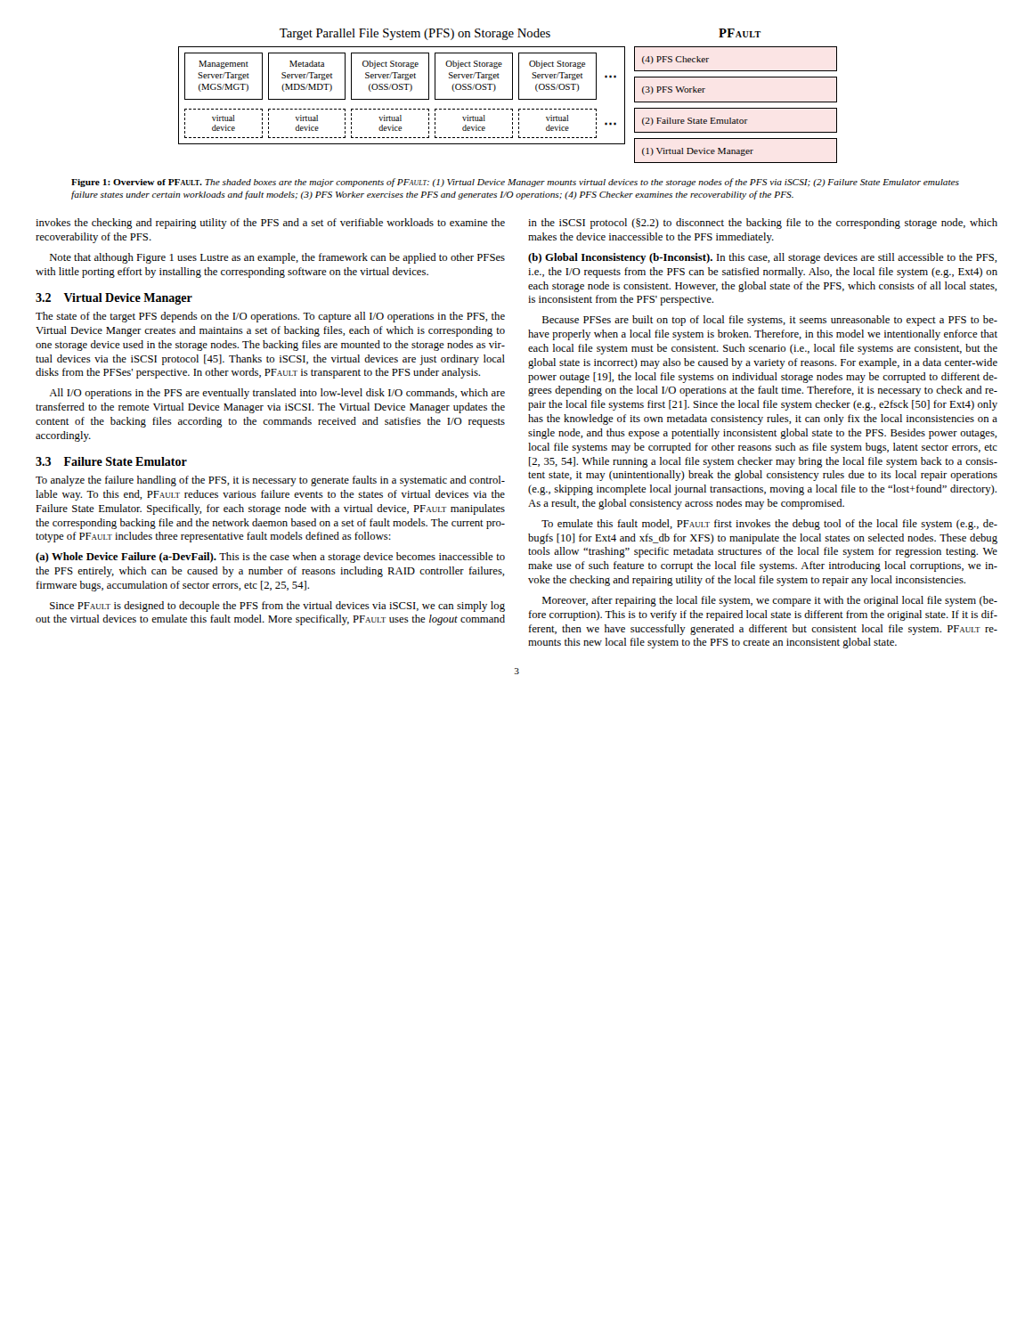Target Parallel File System (PFS) on Storage Nodes PFault
Management
Server/Target
(MGS/MGT)
Metadata
Server/Target
(MDS/MDT)
Object Storage
Server/Target
(OSS/OST)
Object Storage
Server/Target
(OSS/OST)
Object Storage
Server/Target
(OSS/OST)
⋯
virtual
device
virtual
device
virtual
device
virtual
device
virtual
device
⋯
(4) PFS Checker
(3) PFS Worker
(2) Failure State Emulator
(1) Virtual Device Manager
Figure 1: Overview of PFault. The shaded boxes are the major components of PFault: (1) Virtual Device Manager mounts virtual devices to the storage nodes of the PFS via iSCSI; (2) Failure State Emulator emulates failure states under certain workloads and fault models; (3) PFS Worker exercises the PFS and generates I/O operations; (4) PFS Checker examines the recoverability of the PFS.
invokes the checking and repairing utility of the PFS and a set of verifiable workloads to examine the recoverability of the PFS.
Note that although Figure 1 uses Lustre as an example, the framework can be applied to other PFSes with little porting effort by installing the corresponding software on the virtual devices.
3.2 Virtual Device Manager
The state of the target PFS depends on the I/O operations. To capture all I/O operations in the PFS, the Virtual Device Manger creates and maintains a set of backing files, each of which is corresponding to one storage device used in the storage nodes. The backing files are mounted to the storage nodes as virtual devices via the iSCSI protocol [45]. Thanks to iSCSI, the virtual devices are just ordinary local disks from the PFSes' perspective. In other words, PFault is transparent to the PFS under analysis.
All I/O operations in the PFS are eventually translated into low-level disk I/O commands, which are transferred to the remote Virtual Device Manager via iSCSI. The Virtual Device Manager updates the content of the backing files according to the commands received and satisfies the I/O requests accordingly.
3.3 Failure State Emulator
To analyze the failure handling of the PFS, it is necessary to generate faults in a systematic and controllable way. To this end, PFault reduces various failure events to the states of virtual devices via the Failure State Emulator. Specifically, for each storage node with a virtual device, PFault manipulates the corresponding backing file and the network daemon based on a set of fault models. The current prototype of PFault includes three representative fault models defined as follows:
(a) Whole Device Failure (a-DevFail). This is the case when a storage device becomes inaccessible to the PFS entirely, which can be caused by a number of reasons including RAID controller failures, firmware bugs, accumulation of sector errors, etc [2, 25, 54].
Since PFault is designed to decouple the PFS from the virtual devices via iSCSI, we can simply log out the virtual devices to emulate this fault model. More specifically, PFault uses the logout command in the iSCSI protocol (§2.2) to disconnect the backing file to the corresponding storage node, which makes the device inaccessible to the PFS immediately.
(b) Global Inconsistency (b-Inconsist). In this case, all storage devices are still accessible to the PFS, i.e., the I/O requests from the PFS can be satisfied normally. Also, the local file system (e.g., Ext4) on each storage node is consistent. However, the global state of the PFS, which consists of all local states, is inconsistent from the PFS' perspective.
Because PFSes are built on top of local file systems, it seems unreasonable to expect a PFS to behave properly when a local file system is broken. Therefore, in this model we intentionally enforce that each local file system must be consistent. Such scenario (i.e., local file systems are consistent, but the global state is incorrect) may also be caused by a variety of reasons. For example, in a data center-wide power outage [19], the local file systems on individual storage nodes may be corrupted to different degrees depending on the local I/O operations at the fault time. Therefore, it is necessary to check and repair the local file systems first [21]. Since the local file system checker (e.g., e2fsck [50] for Ext4) only has the knowledge of its own metadata consistency rules, it can only fix the local inconsistencies on a single node, and thus expose a potentially inconsistent global state to the PFS. Besides power outages, local file systems may be corrupted for other reasons such as file system bugs, latent sector errors, etc [2, 35, 54]. While running a local file system checker may bring the local file system back to a consistent state, it may (unintentionally) break the global consistency rules due to its local repair operations (e.g., skipping incomplete local journal transactions, moving a local file to the “lost+found” directory). As a result, the global consistency across nodes may be compromised.
To emulate this fault model, PFault first invokes the debug tool of the local file system (e.g., debugfs [10] for Ext4 and xfs_db for XFS) to manipulate the local states on selected nodes. These debug tools allow “trashing” specific metadata structures of the local file system for regression testing. We make use of such feature to corrupt the local file systems. After introducing local corruptions, we invoke the checking and repairing utility of the local file system to repair any local inconsistencies.
Moreover, after repairing the local file system, we compare it with the original local file system (before corruption). This is to verify if the repaired local state is different from the original state. If it is different, then we have successfully generated a different but consistent local file system. PFault remounts this new local file system to the PFS to create an inconsistent global state.
3